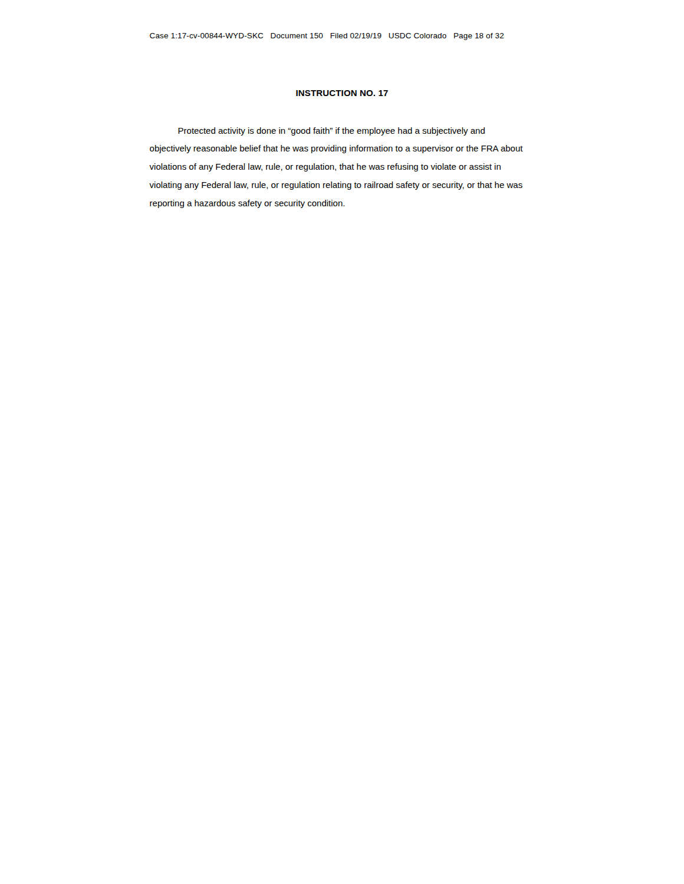Case 1:17-cv-00844-WYD-SKC Document 150 Filed 02/19/19 USDC Colorado Page 18 of 32
INSTRUCTION NO. 17
Protected activity is done in “good faith” if the employee had a subjectively and objectively reasonable belief that he was providing information to a supervisor or the FRA about violations of any Federal law, rule, or regulation, that he was refusing to violate or assist in violating any Federal law, rule, or regulation relating to railroad safety or security, or that he was reporting a hazardous safety or security condition.